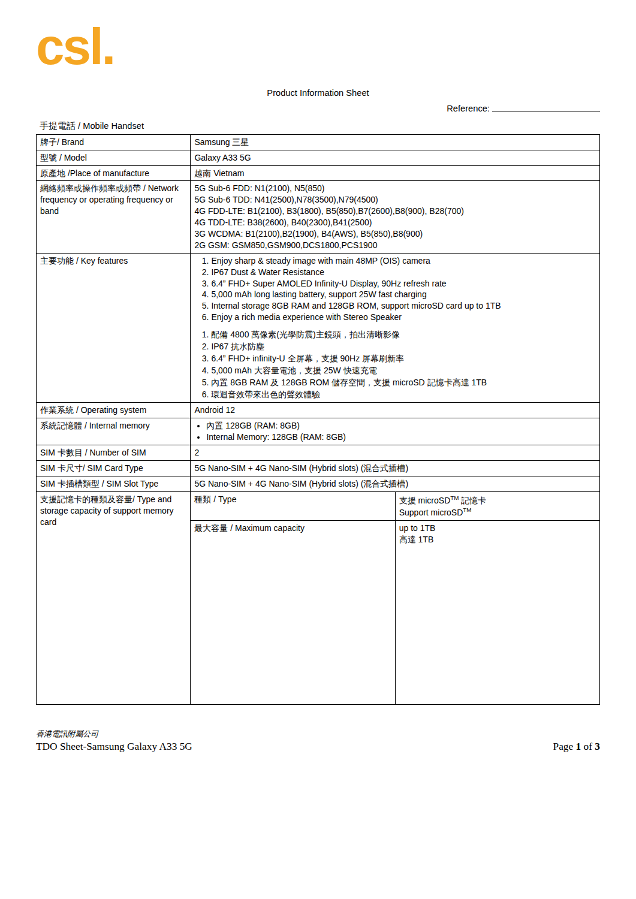csl.
Product Information Sheet
Reference:
手提電話 / Mobile Handset
| 牌子/ Brand | Samsung 三星 |
| 型號 / Model | Galaxy A33 5G |
| 原產地 /Place of manufacture | 越南 Vietnam |
| 網絡頻率或操作頻率或頻帶 / Network frequency or operating frequency or band | 5G Sub-6 FDD: N1(2100), N5(850) 5G Sub-6 TDD: N41(2500),N78(3500),N79(4500) 4G FDD-LTE: B1(2100), B3(1800), B5(850),B7(2600),B8(900), B28(700) 4G TDD-LTE: B38(2600), B40(2300),B41(2500) 3G WCDMA: B1(2100),B2(1900), B4(AWS), B5(850),B8(900) 2G GSM: GSM850,GSM900,DCS1800,PCS1900 |
| 主要功能 / Key features | Enjoy sharp & steady image with main 48MP (OIS) camera IP67 Dust & Water Resistance 6.4” FHD+ Super AMOLED Infinity-U Display, 90Hz refresh rate 5,000 mAh long lasting battery, support 25W fast charging Internal storage 8GB RAM and 128GB ROM, support microSD card up to 1TB Enjoy a rich media experience with Stereo Speaker 配備 4800 萬像素(光學防震)主鏡頭，拍出清晰影像 IP67 抗水防塵 6.4” FHD+ infinity-U 全屏幕，支援 90Hz 屏幕刷新率 5,000 mAh 大容量電池，支援 25W 快速充電 內置 8GB RAM 及 128GB ROM 儲存空間，支援 microSD 記憶卡高達 1TB 環迴音效帶來出色的聲效體驗 |
| 作業系統 / Operating system | Android 12 |
| 系統記憶體 / Internal memory | 內置 128GB (RAM: 8GB) Internal Memory: 128GB (RAM: 8GB) |
| SIM 卡數目 / Number of SIM | 2 |
| SIM 卡尺寸/ SIM Card Type | 5G Nano-SIM + 4G Nano-SIM (Hybrid slots) (混合式插槽) |
| SIM 卡插槽類型 / SIM Slot Type | 5G Nano-SIM + 4G Nano-SIM (Hybrid slots) (混合式插槽) |
| 支援記憶卡的種類及容量/ Type and storage capacity of support memory card | 種類 / Type | 支援 microSD TM 記憶卡 Support microSD TM |
| 最大容量 / Maximum capacity | up to 1TB 高達 1TB |
香港電訊附屬公司 TDO Sheet-Samsung Galaxy A33 5G
Page 1 of 3